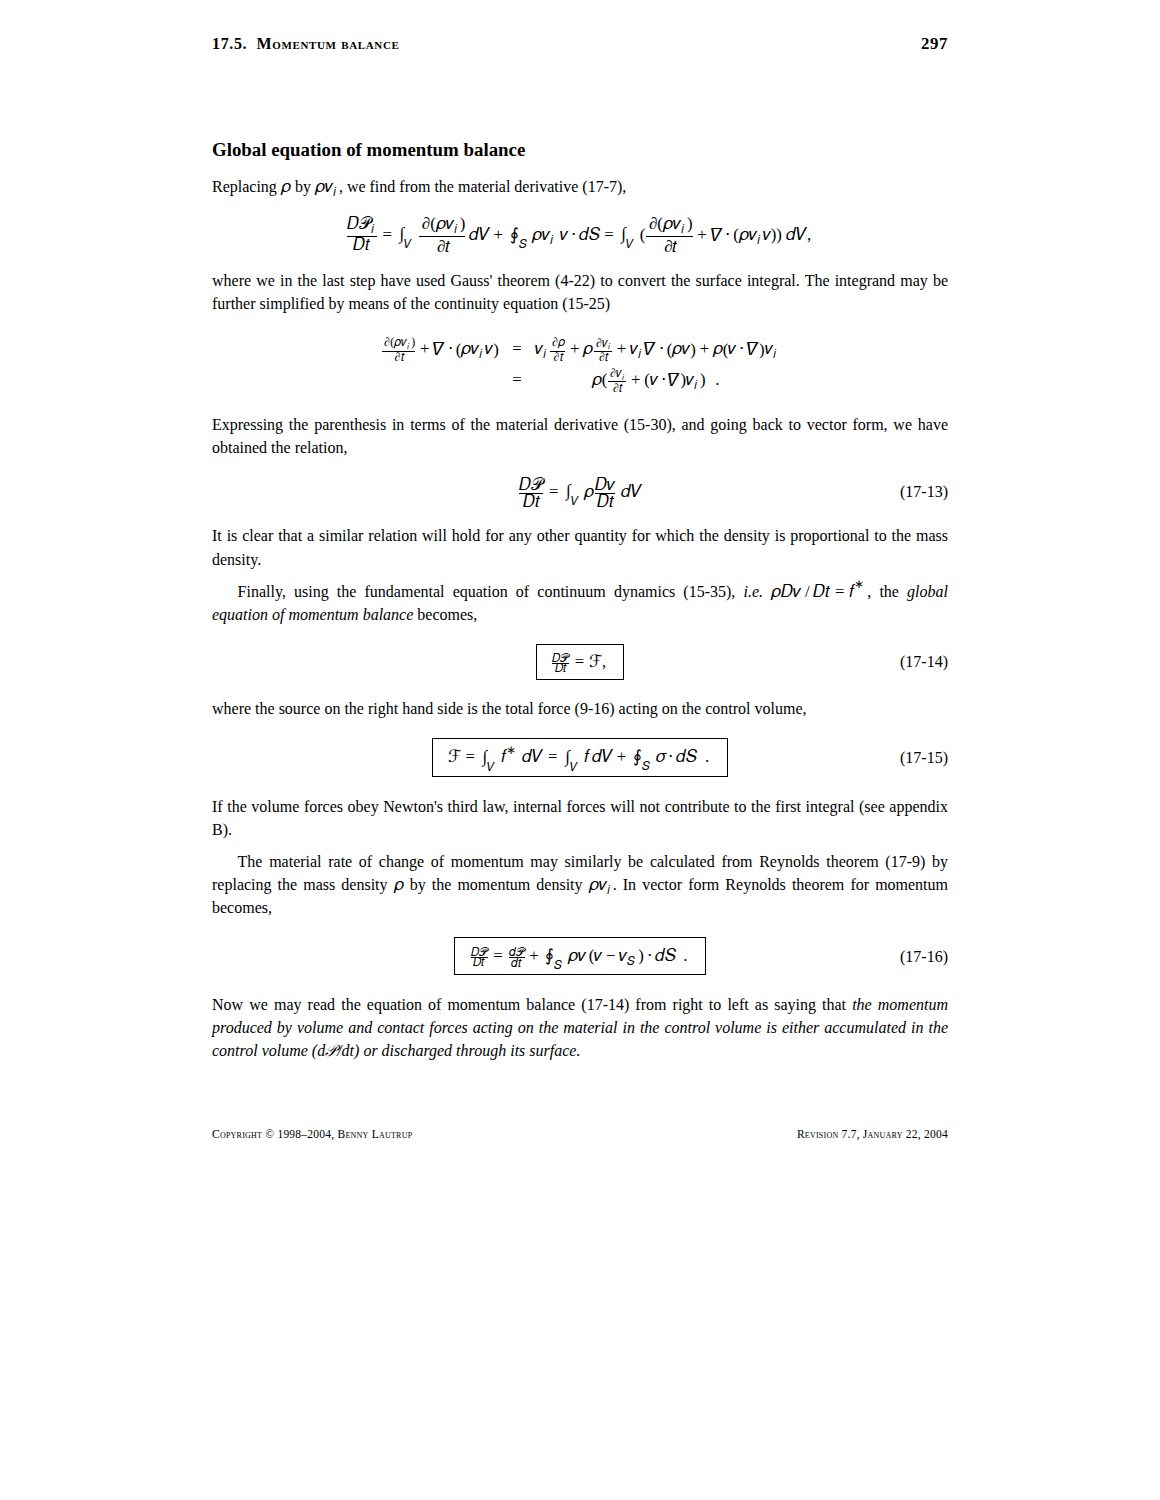17.5. Momentum balance 297
Global equation of momentum balance
Replacing ρ by ρvi, we find from the material derivative (17-7),
D𝒫iDt = ∫V ∂(ρvi)∂t dV + ∮S ρvi v⋅dS = ∫V ( ∂(ρvi)∂t + ∇⋅(ρviv) ) dV ,
where we in the last step have used Gauss' theorem (4-22) to convert the surface integral. The integrand may be further simplified by means of the continuity equation (15-25)
∂(ρvi)∂t + ∇⋅(ρviv) = vi ∂ρ∂t + ρ ∂vi∂t + vi ∇⋅(ρv) + ρ(v⋅∇)vi = ρ ( ∂vi∂t + (v⋅∇)vi ) .
Expressing the parenthesis in terms of the material derivative (15-30), and going back to vector form, we have obtained the relation,
D𝒫Dt = ∫V ρ DvDt dV (17-13)
It is clear that a similar relation will hold for any other quantity for which the density is proportional to the mass density.
Finally, using the fundamental equation of continuum dynamics (15-35), i.e. ρDv/Dt=f∗, the global equation of momentum balance becomes,
D𝒫Dt = ℱ , (17-14)
where the source on the right hand side is the total force (9-16) acting on the control volume,
ℱ = ∫V f∗ dV = ∫V f dV + ∮S σ⋅dS . (17-15)
If the volume forces obey Newton's third law, internal forces will not contribute to the first integral (see appendix B).
The material rate of change of momentum may similarly be calculated from Reynolds theorem (17-9) by replacing the mass density ρ by the momentum density ρvi. In vector form Reynolds theorem for momentum becomes,
D𝒫Dt = d𝒫dt + ∮S ρv (v−vS) ⋅dS . (17-16)
Now we may read the equation of momentum balance (17-14) from right to left as saying that the momentum produced by volume and contact forces acting on the material in the control volume is either accumulated in the control volume (d𝒫/dt) or discharged through its surface.
Copyright © 1998–2004, Benny Lautrup Revision 7.7, January 22, 2004